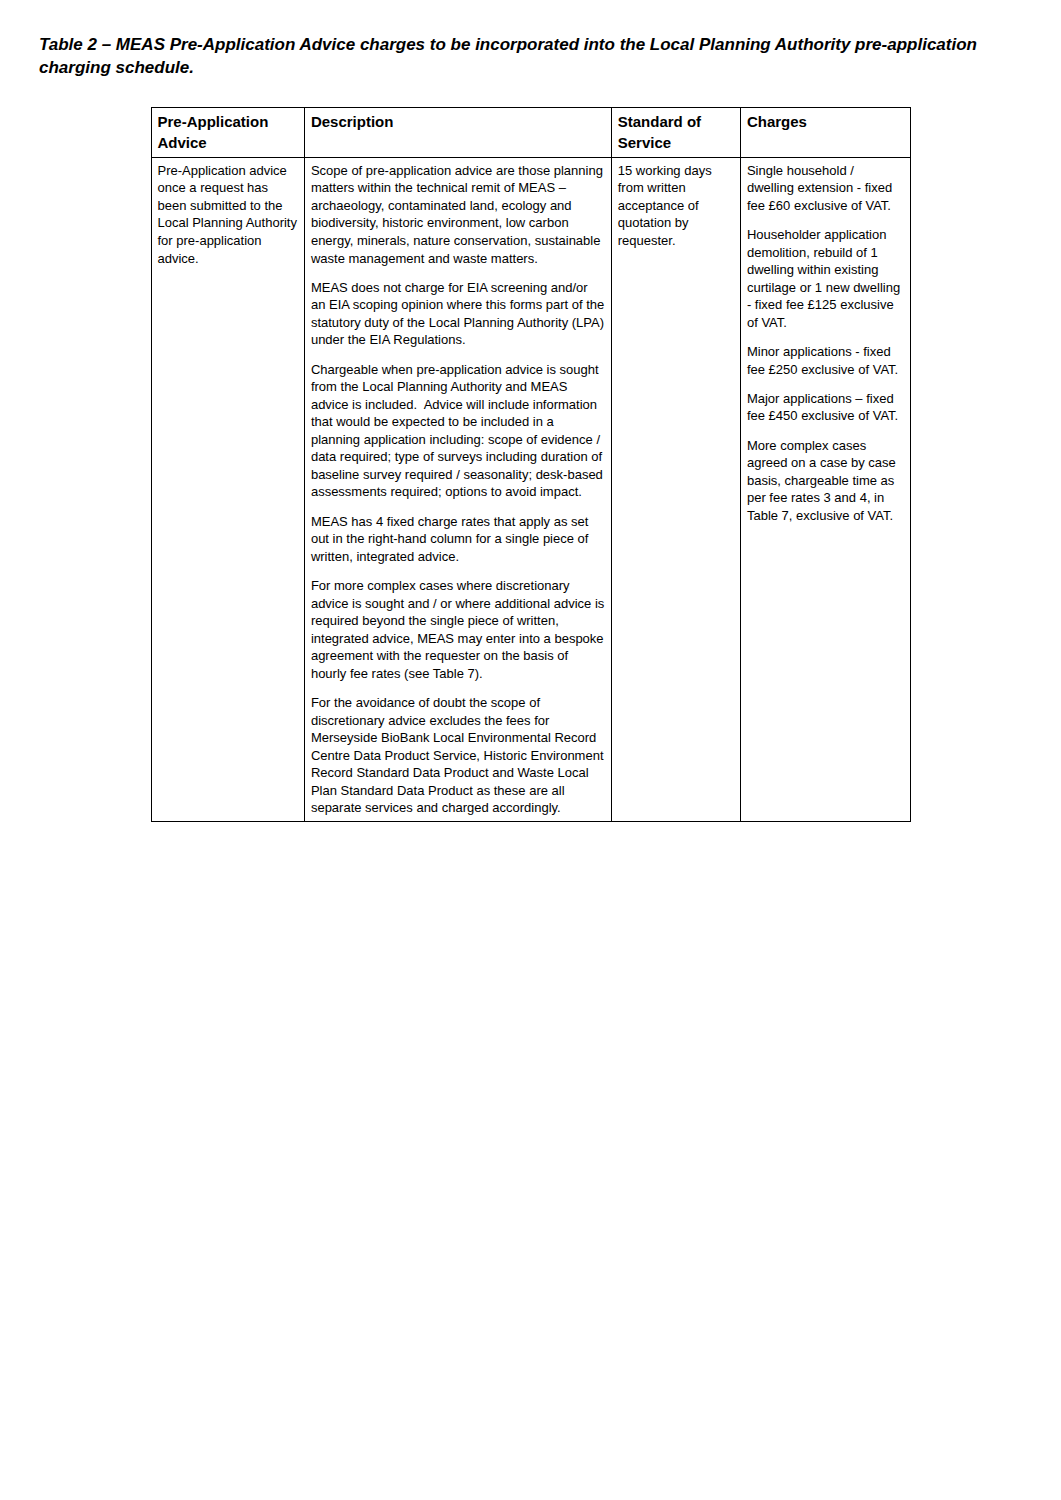Table 2 – MEAS Pre-Application Advice charges to be incorporated into the Local Planning Authority pre-application charging schedule.
| Pre-Application Advice | Description | Standard of Service | Charges |
| --- | --- | --- | --- |
| Pre-Application advice once a request has been submitted to the Local Planning Authority for pre-application advice. | Scope of pre-application advice are those planning matters within the technical remit of MEAS – archaeology, contaminated land, ecology and biodiversity, historic environment, low carbon energy, minerals, nature conservation, sustainable waste management and waste matters. MEAS does not charge for EIA screening and/or an EIA scoping opinion where this forms part of the statutory duty of the Local Planning Authority (LPA) under the EIA Regulations. Chargeable when pre-application advice is sought from the Local Planning Authority and MEAS advice is included. Advice will include information that would be expected to be included in a planning application including: scope of evidence / data required; type of surveys including duration of baseline survey required / seasonality; desk-based assessments required; options to avoid impact. MEAS has 4 fixed charge rates that apply as set out in the right-hand column for a single piece of written, integrated advice. For more complex cases where discretionary advice is sought and / or where additional advice is required beyond the single piece of written, integrated advice, MEAS may enter into a bespoke agreement with the requester on the basis of hourly fee rates (see Table 7). For the avoidance of doubt the scope of discretionary advice excludes the fees for Merseyside BioBank Local Environmental Record Centre Data Product Service, Historic Environment Record Standard Data Product and Waste Local Plan Standard Data Product as these are all separate services and charged accordingly. | 15 working days from written acceptance of quotation by requester. | Single household / dwelling extension - fixed fee £60 exclusive of VAT. Householder application demolition, rebuild of 1 dwelling within existing curtilage or 1 new dwelling - fixed fee £125 exclusive of VAT. Minor applications - fixed fee £250 exclusive of VAT. Major applications – fixed fee £450 exclusive of VAT. More complex cases agreed on a case by case basis, chargeable time as per fee rates 3 and 4, in Table 7, exclusive of VAT. |